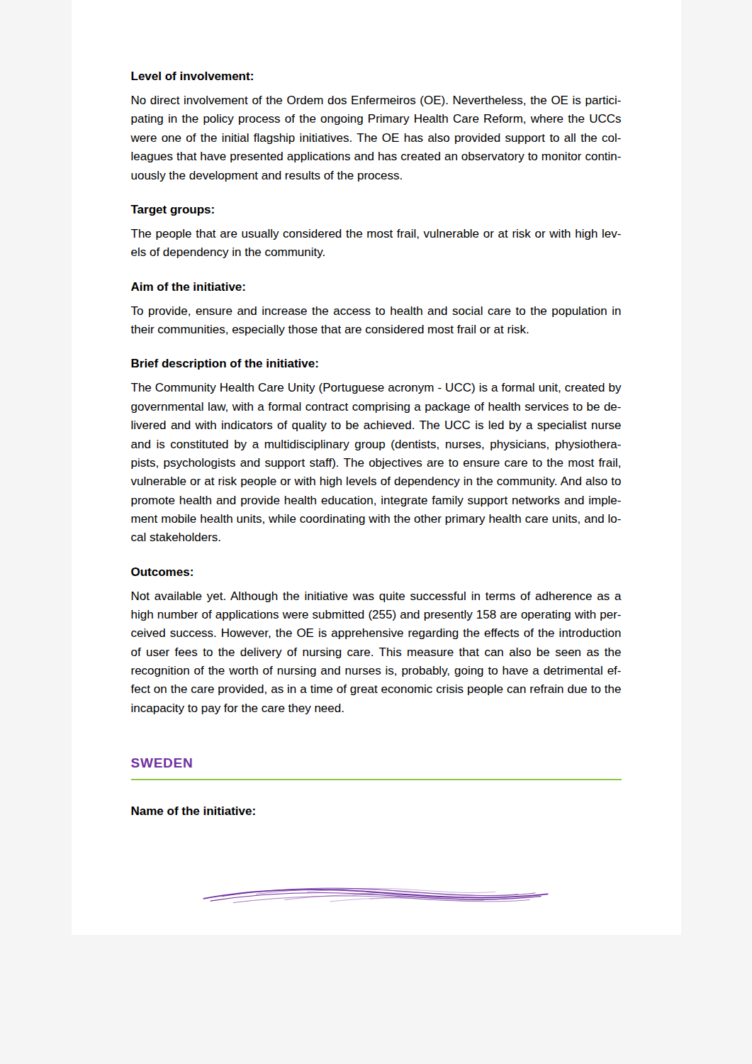Level of involvement:
No direct involvement of the Ordem dos Enfermeiros (OE). Nevertheless, the OE is participating in the policy process of the ongoing Primary Health Care Reform, where the UCCs were one of the initial flagship initiatives. The OE has also provided support to all the colleagues that have presented applications and has created an observatory to monitor continuously the development and results of the process.
Target groups:
The people that are usually considered the most frail, vulnerable or at risk or with high levels of dependency in the community.
Aim of the initiative:
To provide, ensure and increase the access to health and social care to the population in their communities, especially those that are considered most frail or at risk.
Brief description of the initiative:
The Community Health Care Unity (Portuguese acronym - UCC) is a formal unit, created by governmental law, with a formal contract comprising a package of health services to be delivered and with indicators of quality to be achieved. The UCC is led by a specialist nurse and is constituted by a multidisciplinary group (dentists, nurses, physicians, physiotherapists, psychologists and support staff). The objectives are to ensure care to the most frail, vulnerable or at risk people or with high levels of dependency in the community. And also to promote health and provide health education, integrate family support networks and implement mobile health units, while coordinating with the other primary health care units, and local stakeholders.
Outcomes:
Not available yet. Although the initiative was quite successful in terms of adherence as a high number of applications were submitted (255) and presently 158 are operating with perceived success. However, the OE is apprehensive regarding the effects of the introduction of user fees to the delivery of nursing care. This measure that can also be seen as the recognition of the worth of nursing and nurses is, probably, going to have a detrimental effect on the care provided, as in a time of great economic crisis people can refrain due to the incapacity to pay for the care they need.
SWEDEN
Name of the initiative: